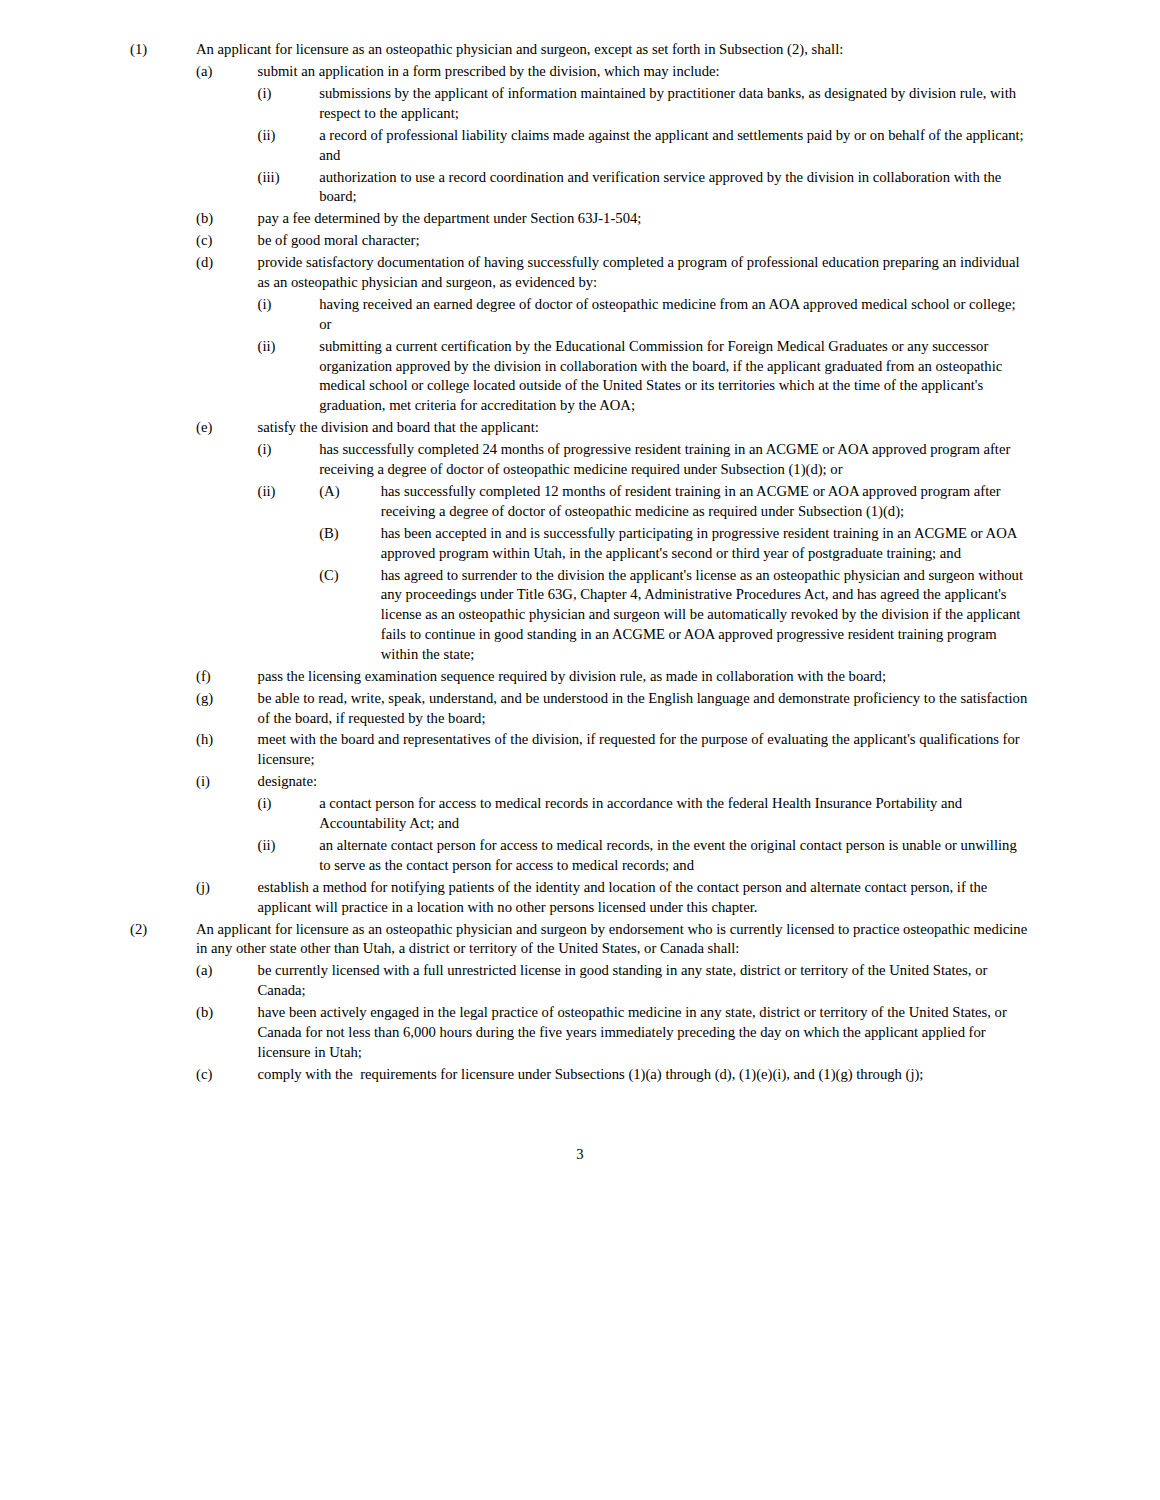(1) An applicant for licensure as an osteopathic physician and surgeon, except as set forth in Subsection (2), shall:
(a) submit an application in a form prescribed by the division, which may include:
(i) submissions by the applicant of information maintained by practitioner data banks, as designated by division rule, with respect to the applicant;
(ii) a record of professional liability claims made against the applicant and settlements paid by or on behalf of the applicant; and
(iii) authorization to use a record coordination and verification service approved by the division in collaboration with the board;
(b) pay a fee determined by the department under Section 63J-1-504;
(c) be of good moral character;
(d) provide satisfactory documentation of having successfully completed a program of professional education preparing an individual as an osteopathic physician and surgeon, as evidenced by:
(i) having received an earned degree of doctor of osteopathic medicine from an AOA approved medical school or college; or
(ii) submitting a current certification by the Educational Commission for Foreign Medical Graduates or any successor organization approved by the division in collaboration with the board, if the applicant graduated from an osteopathic medical school or college located outside of the United States or its territories which at the time of the applicant's graduation, met criteria for accreditation by the AOA;
(e) satisfy the division and board that the applicant:
(i) has successfully completed 24 months of progressive resident training in an ACGME or AOA approved program after receiving a degree of doctor of osteopathic medicine required under Subsection (1)(d); or
(ii)
(A) has successfully completed 12 months of resident training in an ACGME or AOA approved program after receiving a degree of doctor of osteopathic medicine as required under Subsection (1)(d);
(B) has been accepted in and is successfully participating in progressive resident training in an ACGME or AOA approved program within Utah, in the applicant's second or third year of postgraduate training; and
(C) has agreed to surrender to the division the applicant's license as an osteopathic physician and surgeon without any proceedings under Title 63G, Chapter 4, Administrative Procedures Act, and has agreed the applicant's license as an osteopathic physician and surgeon will be automatically revoked by the division if the applicant fails to continue in good standing in an ACGME or AOA approved progressive resident training program within the state;
(f) pass the licensing examination sequence required by division rule, as made in collaboration with the board;
(g) be able to read, write, speak, understand, and be understood in the English language and demonstrate proficiency to the satisfaction of the board, if requested by the board;
(h) meet with the board and representatives of the division, if requested for the purpose of evaluating the applicant's qualifications for licensure;
(i) designate:
(i) a contact person for access to medical records in accordance with the federal Health Insurance Portability and Accountability Act; and
(ii) an alternate contact person for access to medical records, in the event the original contact person is unable or unwilling to serve as the contact person for access to medical records; and
(j) establish a method for notifying patients of the identity and location of the contact person and alternate contact person, if the applicant will practice in a location with no other persons licensed under this chapter.
(2) An applicant for licensure as an osteopathic physician and surgeon by endorsement who is currently licensed to practice osteopathic medicine in any other state other than Utah, a district or territory of the United States, or Canada shall:
(a) be currently licensed with a full unrestricted license in good standing in any state, district or territory of the United States, or Canada;
(b) have been actively engaged in the legal practice of osteopathic medicine in any state, district or territory of the United States, or Canada for not less than 6,000 hours during the five years immediately preceding the day on which the applicant applied for licensure in Utah;
(c) comply with the requirements for licensure under Subsections (1)(a) through (d), (1)(e)(i), and (1)(g) through (j);
3